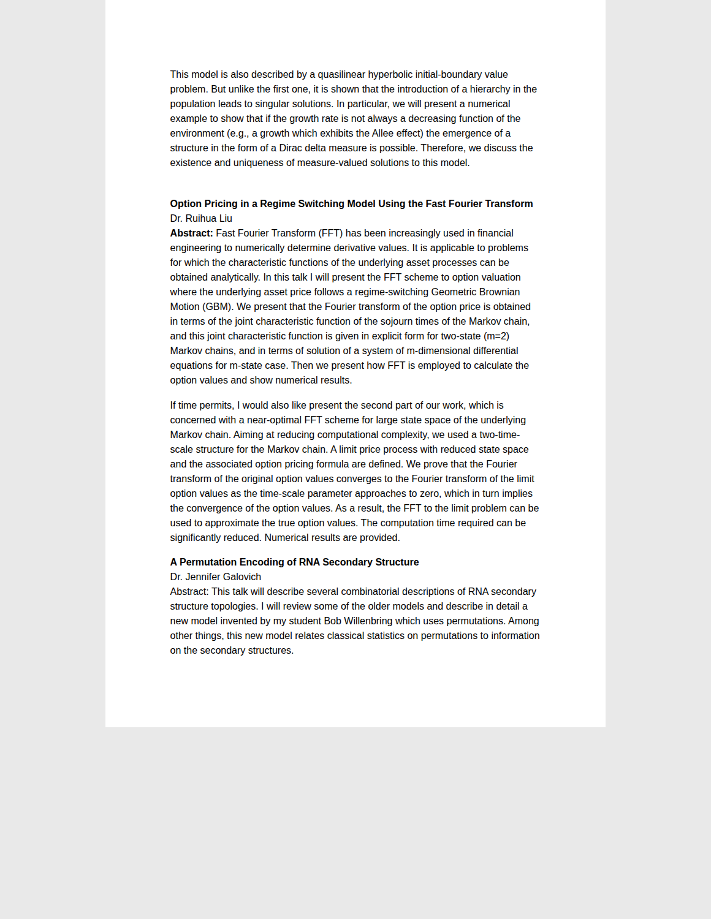This model is also described by a quasilinear hyperbolic initial-boundary value problem. But unlike the first one, it is shown that the introduction of a hierarchy in the population leads to singular solutions. In particular, we will present a numerical example to show that if the growth rate is not always a decreasing function of the environment (e.g., a growth which exhibits the Allee effect) the emergence of a structure in the form of a Dirac delta measure is possible. Therefore, we discuss the existence and uniqueness of measure-valued solutions to this model.
Option Pricing in a Regime Switching Model Using the Fast Fourier Transform
Dr. Ruihua Liu
Abstract: Fast Fourier Transform (FFT) has been increasingly used in financial engineering to numerically determine derivative values. It is applicable to problems for which the characteristic functions of the underlying asset processes can be obtained analytically. In this talk I will present the FFT scheme to option valuation where the underlying asset price follows a regime-switching Geometric Brownian Motion (GBM). We present that the Fourier transform of the option price is obtained in terms of the joint characteristic function of the sojourn times of the Markov chain, and this joint characteristic function is given in explicit form for two-state (m=2) Markov chains, and in terms of solution of a system of m-dimensional differential equations for m-state case. Then we present how FFT is employed to calculate the option values and show numerical results.
If time permits, I would also like present the second part of our work, which is concerned with a near-optimal FFT scheme for large state space of the underlying Markov chain. Aiming at reducing computational complexity, we used a two-time-scale structure for the Markov chain. A limit price process with reduced state space and the associated option pricing formula are defined. We prove that the Fourier transform of the original option values converges to the Fourier transform of the limit option values as the time-scale parameter approaches to zero, which in turn implies the convergence of the option values. As a result, the FFT to the limit problem can be used to approximate the true option values. The computation time required can be significantly reduced. Numerical results are provided.
A Permutation Encoding of RNA Secondary Structure
Dr. Jennifer Galovich
Abstract: This talk will describe several combinatorial descriptions of RNA secondary structure topologies. I will review some of the older models and describe in detail a new model invented by my student Bob Willenbring which uses permutations. Among other things, this new model relates classical statistics on permutations to information on the secondary structures.